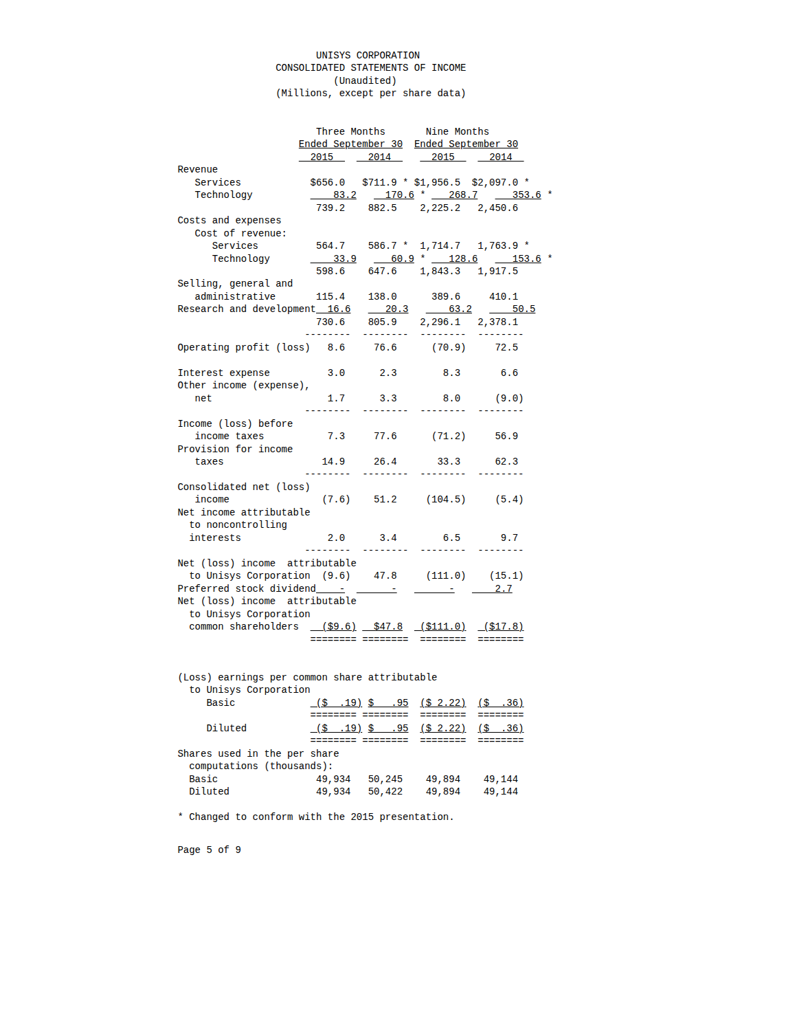UNISYS CORPORATION
                 CONSOLIDATED STATEMENTS OF INCOME
                           (Unaudited)
                 (Millions, except per share data)


                        Three Months       Nine Months
                     Ended September 30  Ended September 30
                       2015      2014       2015      2014  
Revenue
   Services            $656.0   $711.9 * $1,956.5  $2,097.0 *
   Technology              83.2     170.6 *    268.7      353.6 *
                        739.2    882.5    2,225.2   2,450.6
Costs and expenses
   Cost of revenue:
      Services          564.7    586.7 *  1,714.7   1,763.9 *
      Technology           33.9      60.9 *    128.6      153.6 *
                        598.6    647.6    1,843.3   1,917.5
Selling, general and
   administrative       115.4    138.0      389.6     410.1
Research and development  16.6      20.3       63.2       50.5
                        730.6    805.9    2,296.1   2,378.1
                      --------  --------  --------  --------
Operating profit (loss)   8.6     76.6      (70.9)     72.5

Interest expense          3.0      2.3        8.3       6.6
Other income (expense),
   net                    1.7      3.3        8.0      (9.0)
                      --------  --------  --------  --------
Income (loss) before
   income taxes           7.3     77.6      (71.2)     56.9
Provision for income
   taxes                 14.9     26.4       33.3      62.3
                      --------  --------  --------  --------
Consolidated net (loss)
   income                (7.6)    51.2     (104.5)     (5.4)
Net income attributable
  to noncontrolling
  interests               2.0      3.4        6.5       9.7
                      --------  --------  --------  --------
Net (loss) income  attributable
  to Unisys Corporation  (9.6)    47.8     (111.0)    (15.1)
Preferred stock dividend    -        -         -       2.7
Net (loss) income  attributable
  to Unisys Corporation
  common shareholders    ($9.6)   $47.8   ($111.0)   ($17.8)
                       ======== ========  ========  ========


(Loss) earnings per common share attributable
  to Unisys Corporation
     Basic              ($  .19) $   .95  ($ 2.22)  ($  .36)
                       ======== ========  ========  ========
     Diluted            ($  .19) $   .95  ($ 2.22)  ($  .36)
                       ======== ========  ========  ========
Shares used in the per share
  computations (thousands):
  Basic                 49,934   50,245    49,894    49,144
  Diluted               49,934   50,422    49,894    49,144

* Changed to conform with the 2015 presentation.
Page 5 of 9